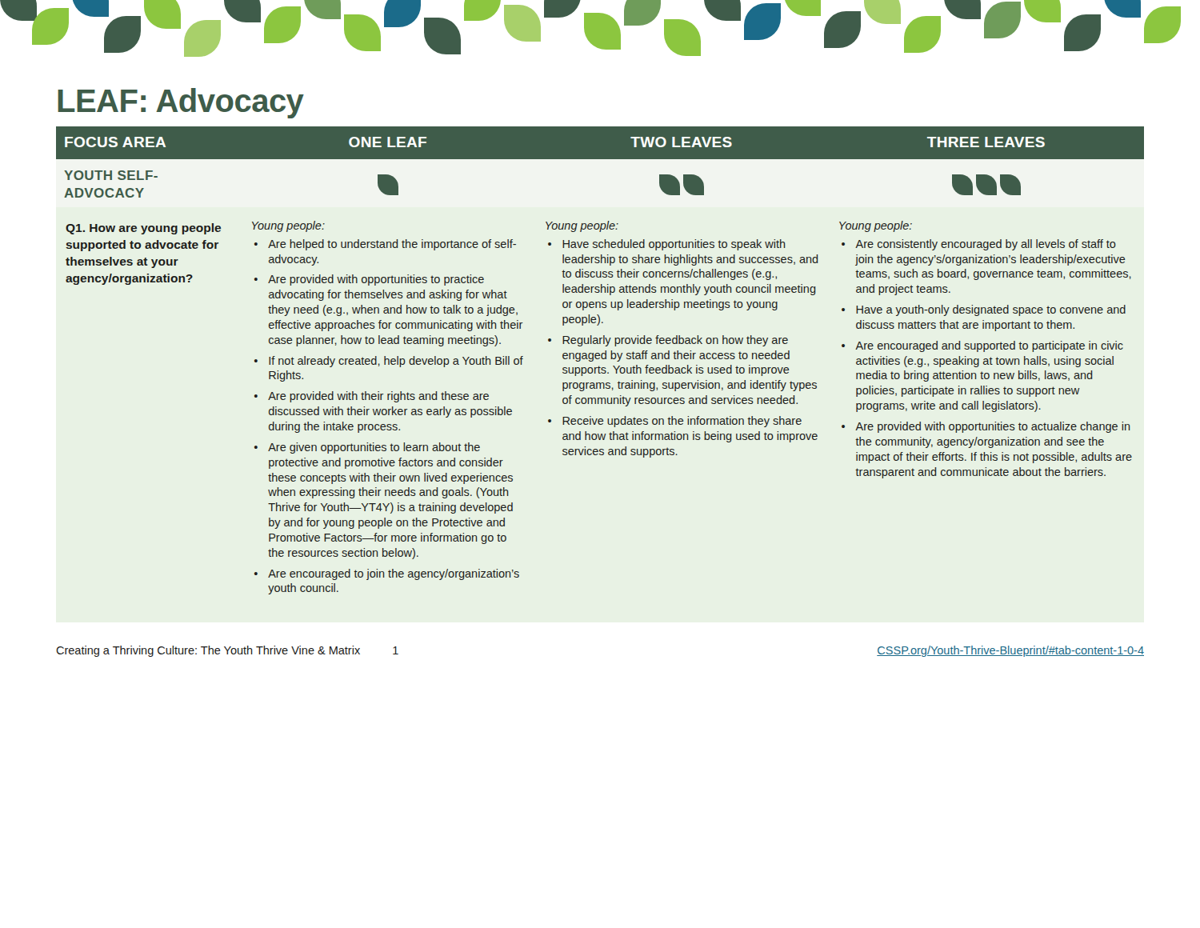LEAF: Advocacy
| FOCUS AREA | ONE LEAF | TWO LEAVES | THREE LEAVES |
| --- | --- | --- | --- |
| YOUTH SELF-ADVOCACY | | | |
| Q1. How are young people supported to advocate for themselves at your agency/organization? | Young people: Are helped to understand the importance of self-advocacy. Are provided with opportunities to practice advocating for themselves and asking for what they need (e.g., when and how to talk to a judge, effective approaches for communicating with their case planner, how to lead teaming meetings). If not already created, help develop a Youth Bill of Rights. Are provided with their rights and these are discussed with their worker as early as possible during the intake process. Are given opportunities to learn about the protective and promotive factors and consider these concepts with their own lived experiences when expressing their needs and goals. (Youth Thrive for Youth—YT4Y) is a training developed by and for young people on the Protective and Promotive Factors—for more information go to the resources section below). Are encouraged to join the agency/organization’s youth council. | Young people: Have scheduled opportunities to speak with leadership to share highlights and successes, and to discuss their concerns/challenges (e.g., leadership attends monthly youth council meeting or opens up leadership meetings to young people). Regularly provide feedback on how they are engaged by staff and their access to needed supports. Youth feedback is used to improve programs, training, supervision, and identify types of community resources and services needed. Receive updates on the information they share and how that information is being used to improve services and supports. | Young people: Are consistently encouraged by all levels of staff to join the agency’s/organization’s leadership/executive teams, such as board, governance team, committees, and project teams. Have a youth-only designated space to convene and discuss matters that are important to them. Are encouraged and supported to participate in civic activities (e.g., speaking at town halls, using social media to bring attention to new bills, laws, and policies, participate in rallies to support new programs, write and call legislators). Are provided with opportunities to actualize change in the community, agency/organization and see the impact of their efforts. If this is not possible, adults are transparent and communicate about the barriers. |
Creating a Thriving Culture: The Youth Thrive Vine & Matrix 1 CSSP.org/Youth-Thrive-Blueprint/#tab-content-1-0-4